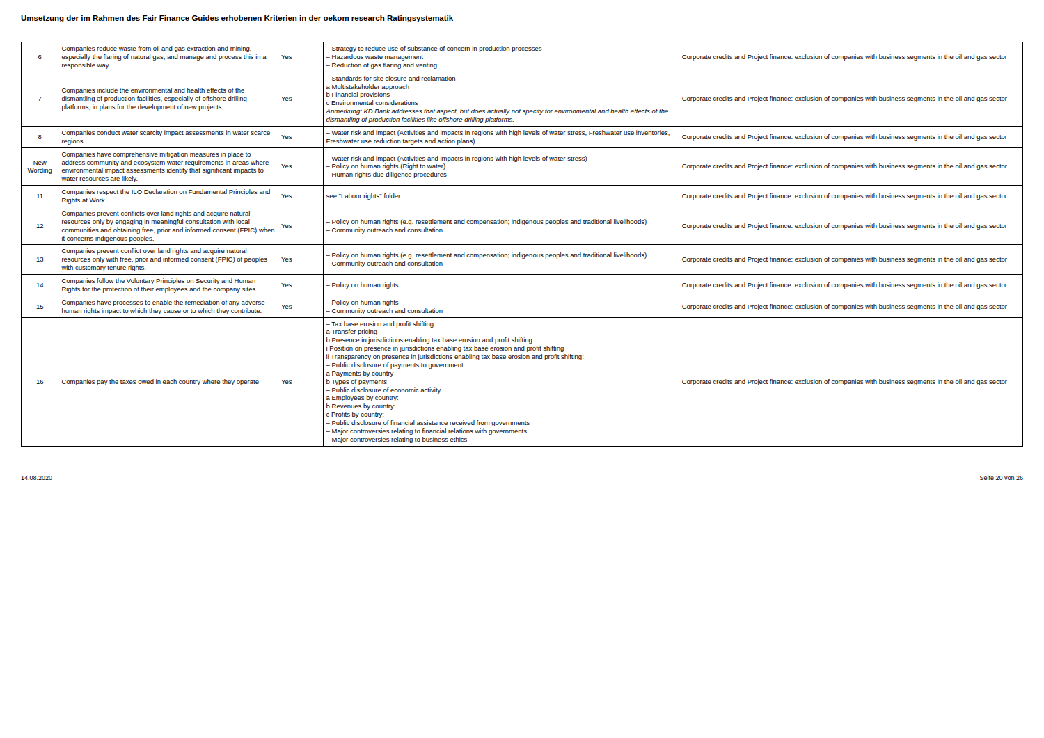Umsetzung der im Rahmen des Fair Finance Guides erhobenen Kriterien in der oekom research Ratingsystematik
| 6 | Companies reduce waste from oil and gas extraction and mining, especially the flaring of natural gas, and manage and process this in a responsible way. | Yes | – Strategy to reduce use of substance of concern in production processes – Hazardous waste management – Reduction of gas flaring and venting | Corporate credits and Project finance: exclusion of companies with business segments in the oil and gas sector |
| 7 | Companies include the environmental and health effects of the dismantling of production facilities, especially of offshore drilling platforms, in plans for the development of new projects. | Yes | – Standards for site closure and reclamation a Multistakeholder approach b Financial provisions c Environmental considerations Anmerkung: KD Bank addresses that aspect, but does actually not specify for environmental and health effects of the dismantling of production facilities like offshore drilling platforms. | Corporate credits and Project finance: exclusion of companies with business segments in the oil and gas sector |
| 8 | Companies conduct water scarcity impact assessments in water scarce regions. | Yes | – Water risk and impact (Activities and impacts in regions with high levels of water stress, Freshwater use inventories, Freshwater use reduction targets and action plans) | Corporate credits and Project finance: exclusion of companies with business segments in the oil and gas sector |
| New Wording | Companies have comprehensive mitigation measures in place to address community and ecosystem water requirements in areas where environmental impact assessments identify that significant impacts to water resources are likely. | Yes | – Water risk and impact (Activities and impacts in regions with high levels of water stress) – Policy on human rights (Right to water) – Human rights due diligence procedures | Corporate credits and Project finance: exclusion of companies with business segments in the oil and gas sector |
| 11 | Companies respect the ILO Declaration on Fundamental Principles and Rights at Work. | Yes | see "Labour rights" folder | Corporate credits and Project finance: exclusion of companies with business segments in the oil and gas sector |
| 12 | Companies prevent conflicts over land rights and acquire natural resources only by engaging in meaningful consultation with local communities and obtaining free, prior and informed consent (FPIC) when it concerns indigenous peoples. | Yes | – Policy on human rights (e.g. resettlement and compensation; indigenous peoples and traditional livelihoods) – Community outreach and consultation | Corporate credits and Project finance: exclusion of companies with business segments in the oil and gas sector |
| 13 | Companies prevent conflict over land rights and acquire natural resources only with free, prior and informed consent (FPIC) of peoples with customary tenure rights. | Yes | – Policy on human rights (e.g. resettlement and compensation; indigenous peoples and traditional livelihoods) – Community outreach and consultation | Corporate credits and Project finance: exclusion of companies with business segments in the oil and gas sector |
| 14 | Companies follow the Voluntary Principles on Security and Human Rights for the protection of their employees and the company sites. | Yes | – Policy on human rights | Corporate credits and Project finance: exclusion of companies with business segments in the oil and gas sector |
| 15 | Companies have processes to enable the remediation of any adverse human rights impact to which they cause or to which they contribute. | Yes | – Policy on human rights – Community outreach and consultation | Corporate credits and Project finance: exclusion of companies with business segments in the oil and gas sector |
| 16 | Companies pay the taxes owed in each country where they operate | Yes | – Tax base erosion and profit shifting a Transfer pricing b Presence in jurisdictions enabling tax base erosion and profit shifting i Position on presence in jurisdictions enabling tax base erosion and profit shifting ii Transparency on presence in jurisdictions enabling tax base erosion and profit shifting: – Public disclosure of payments to government a Payments by country b Types of payments – Public disclosure of economic activity a Employees by country: b Revenues by country: c Profits by country: – Public disclosure of financial assistance received from governments – Major controversies relating to financial relations with governments – Major controversies relating to business ethics | Corporate credits and Project finance: exclusion of companies with business segments in the oil and gas sector |
14.08.2020
Seite 20 von 26